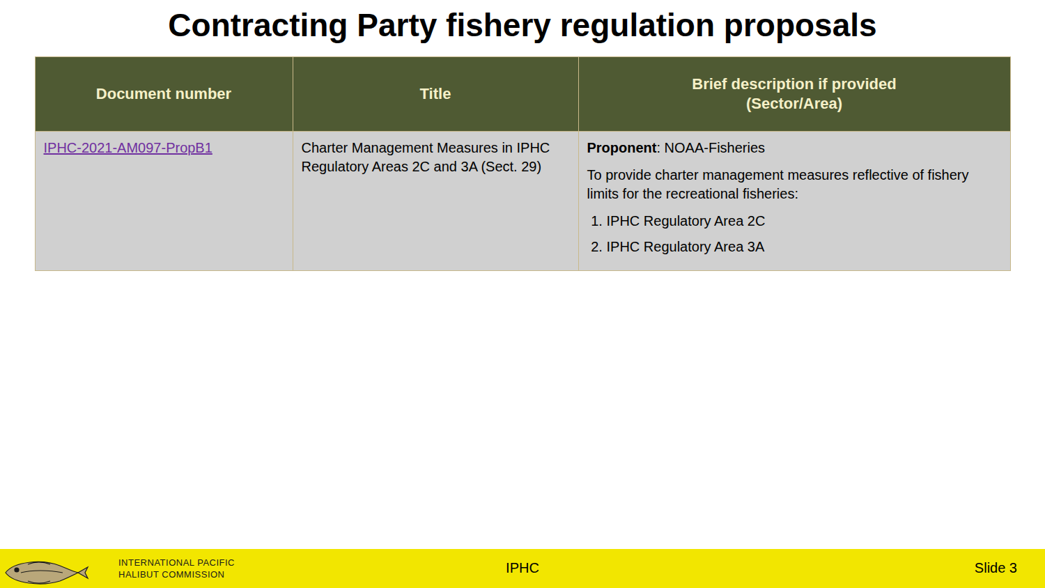Contracting Party fishery regulation proposals
| Document number | Title | Brief description if provided (Sector/Area) |
| --- | --- | --- |
| IPHC-2021-AM097-PropB1 | Charter Management Measures in IPHC Regulatory Areas 2C and 3A (Sect. 29) | Proponent : NOAA-Fisheries To provide charter management measures reflective of fishery limits for the recreational fisheries: IPHC Regulatory Area 2C IPHC Regulatory Area 3A |
INTERNATIONAL PACIFIC
HALIBUT COMMISSION
IPHC
Slide 3